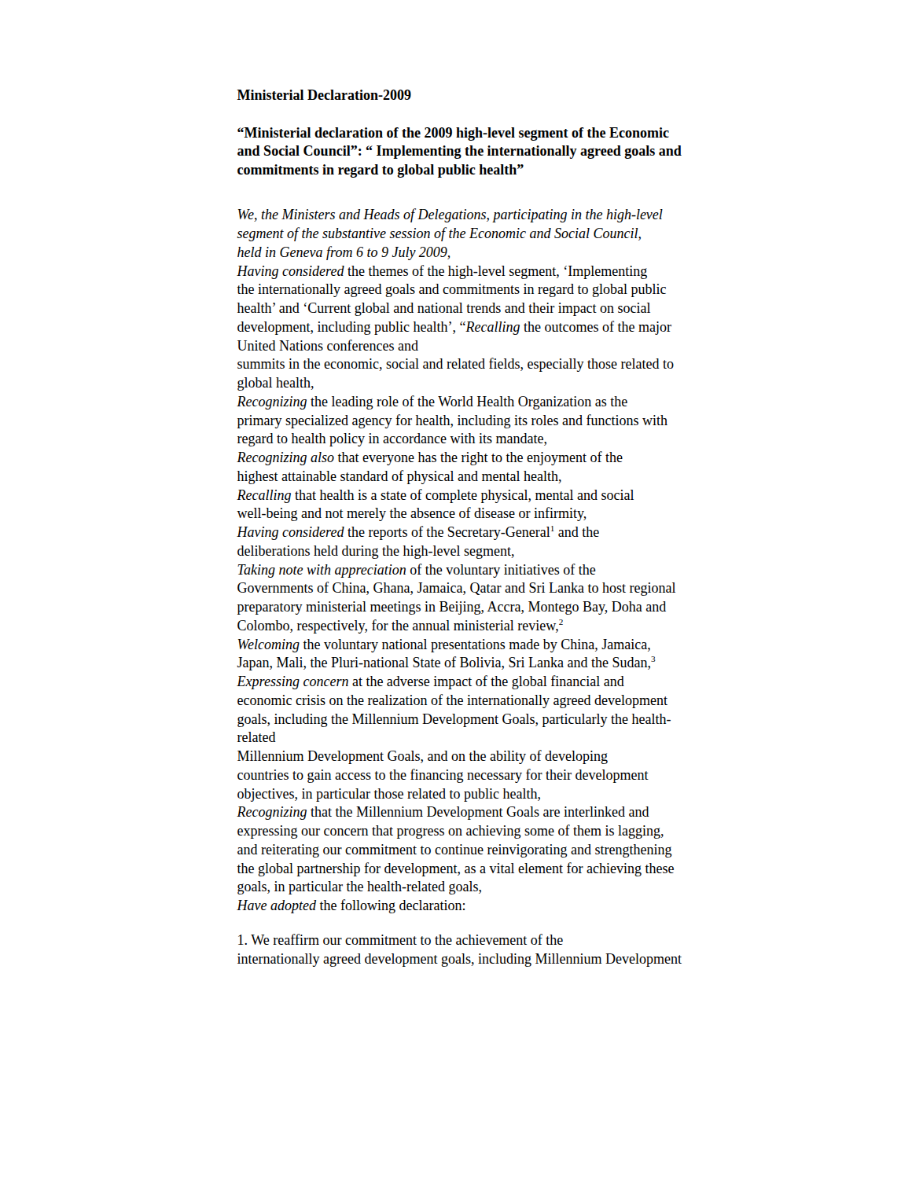Ministerial Declaration-2009
“Ministerial declaration of the 2009 high-level segment of the Economic and Social Council”: “ Implementing the internationally agreed goals and commitments in regard to global public health”
We, the Ministers and Heads of Delegations, participating in the high-level
segment of the substantive session of the Economic and Social Council,
held in Geneva from 6 to 9 July 2009,
Having considered the themes of the high-level segment, ‘Implementing
the internationally agreed goals and commitments in regard to global public
health’ and ‘Current global and national trends and their impact on social
development, including public health’, “Recalling the outcomes of the major United Nations conferences and
summits in the economic, social and related fields, especially those related to
global health,
Recognizing the leading role of the World Health Organization as the
primary specialized agency for health, including its roles and functions with
regard to health policy in accordance with its mandate,
Recognizing also that everyone has the right to the enjoyment of the
highest attainable standard of physical and mental health,
Recalling that health is a state of complete physical, mental and social
well-being and not merely the absence of disease or infirmity,
Having considered the reports of the Secretary-General1 and the
deliberations held during the high-level segment,
Taking note with appreciation of the voluntary initiatives of the
Governments of China, Ghana, Jamaica, Qatar and Sri Lanka to host regional
preparatory ministerial meetings in Beijing, Accra, Montego Bay, Doha and
Colombo, respectively, for the annual ministerial review,2
Welcoming the voluntary national presentations made by China, Jamaica,
Japan, Mali, the Pluri-national State of Bolivia, Sri Lanka and the Sudan,3
Expressing concern at the adverse impact of the global financial and
economic crisis on the realization of the internationally agreed development
goals, including the Millennium Development Goals, particularly the health-related
Millennium Development Goals, and on the ability of developing
countries to gain access to the financing necessary for their development
objectives, in particular those related to public health,
Recognizing that the Millennium Development Goals are interlinked and
expressing our concern that progress on achieving some of them is lagging,
and reiterating our commitment to continue reinvigorating and strengthening
the global partnership for development, as a vital element for achieving these
goals, in particular the health-related goals,
Have adopted the following declaration:
1. We reaffirm our commitment to the achievement of the
internationally agreed development goals, including Millennium Development